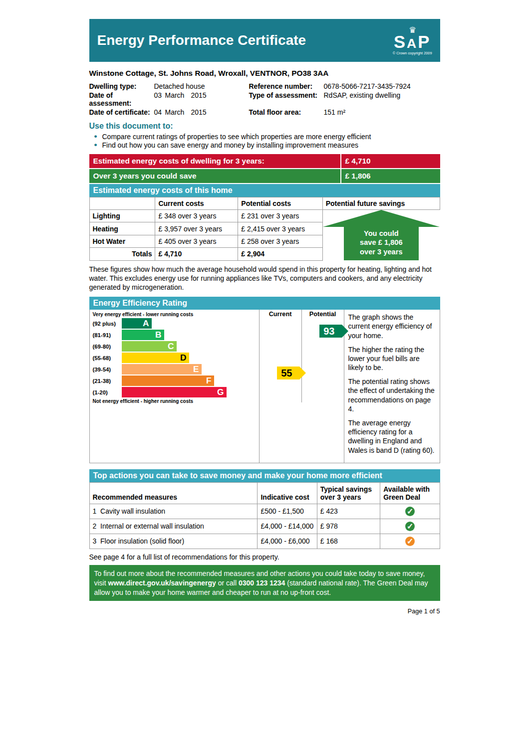Energy Performance Certificate
♛ SAP © Crown copyright 2009
Winstone Cottage, St. Johns Road, Wroxall, VENTNOR, PO38 3AA
| Dwelling type: | Detached house | Reference number: | 0678-5066-7217-3435-7924 |
| Date of assessment: | 03 March 2015 | Type of assessment: | RdSAP, existing dwelling |
| Date of certificate: | 04 March 2015 | Total floor area: | 151 m² |
Use this document to:
Compare current ratings of properties to see which properties are more energy efficient
Find out how you can save energy and money by installing improvement measures
Estimated energy costs of dwelling for 3 years:
£ 4,710
Over 3 years you could save
£ 1,806
Estimated energy costs of this home
| | Current costs | Potential costs | Potential future savings |
| --- | --- | --- | --- |
| Lighting | £ 348 over 3 years | £ 231 over 3 years | You could save £ 1,806 over 3 years |
| Heating | £ 3,957 over 3 years | £ 2,415 over 3 years |
| Hot Water | £ 405 over 3 years | £ 258 over 3 years |
| Totals | £ 4,710 | £ 2,904 |
These figures show how much the average household would spend in this property for heating, lighting and hot water. This excludes energy use for running appliances like TVs, computers and cookers, and any electricity generated by microgeneration.
Energy Efficiency Rating
Very energy efficient - lower running costs
(92 plus) A
(81-91) B
(69-80) C
(55-68) D
(39-54) E
(21-38) F
(1-20) G
Not energy efficient - higher running costs
Current
Potential
55
93
The graph shows the current energy efficiency of your home.
The higher the rating the lower your fuel bills are likely to be.
The potential rating shows the effect of undertaking the recommendations on page 4.
The average energy efficiency rating for a dwelling in England and Wales is band D (rating 60).
Top actions you can take to save money and make your home more efficient
| Recommended measures | Indicative cost | Typical savings over 3 years | Available with Green Deal |
| --- | --- | --- | --- |
| 1 Cavity wall insulation | £500 - £1,500 | £ 423 | ✓ |
| 2 Internal or external wall insulation | £4,000 - £14,000 | £ 978 | ✓ |
| 3 Floor insulation (solid floor) | £4,000 - £6,000 | £ 168 | ✓ |
See page 4 for a full list of recommendations for this property.
To find out more about the recommended measures and other actions you could take today to save money, visit www.direct.gov.uk/savingenergy or call 0300 123 1234 (standard national rate). The Green Deal may allow you to make your home warmer and cheaper to run at no up-front cost.
Page 1 of 5